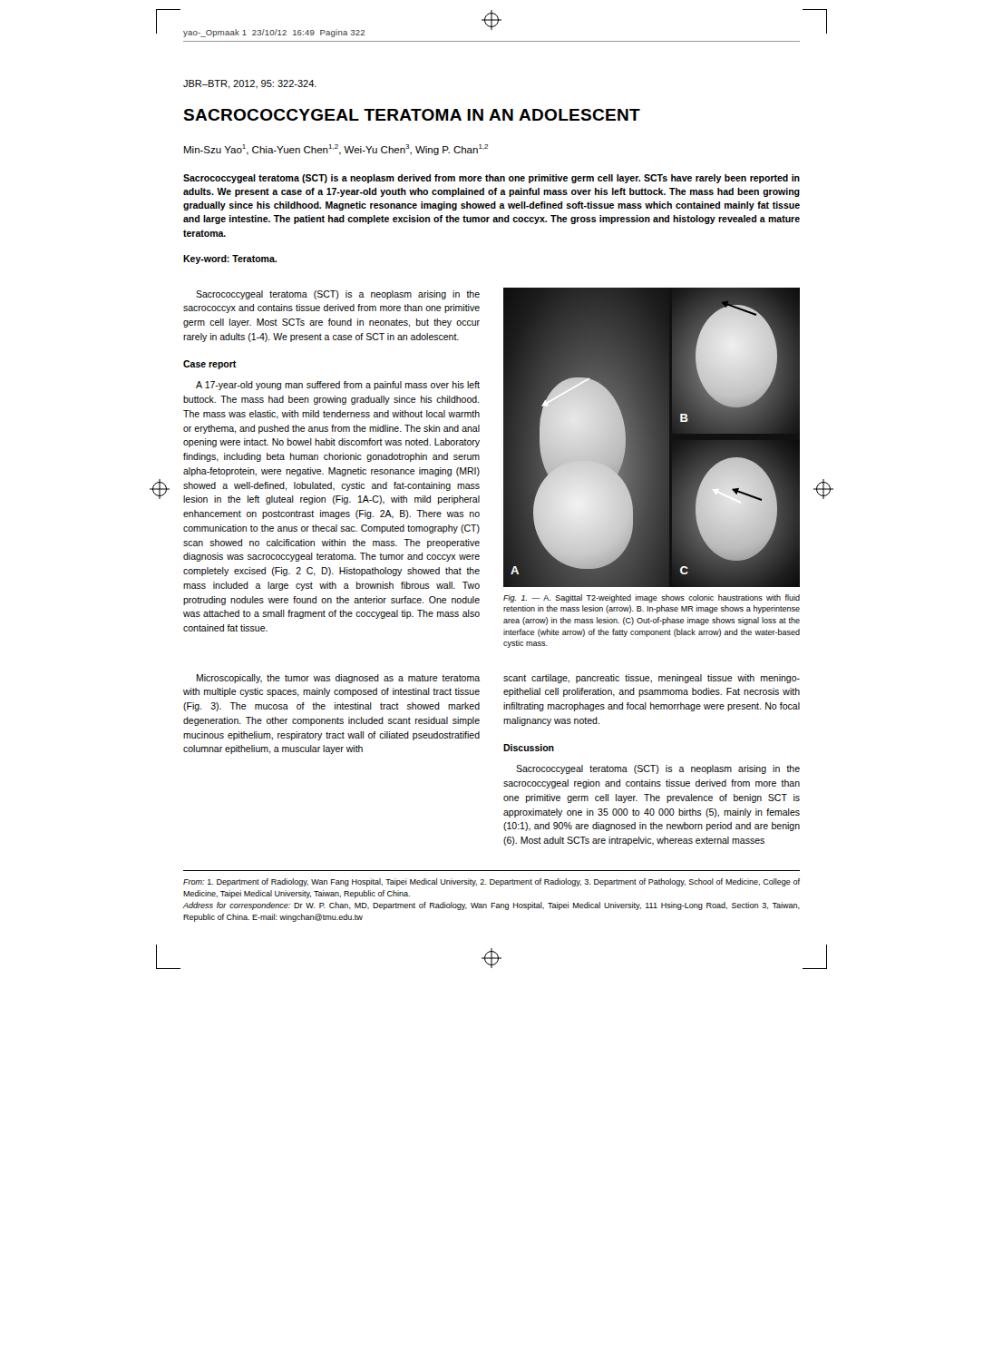yao-_Opmaak 1 23/10/12 16:49 Pagina 322
JBR–BTR, 2012, 95: 322-324.
SACROCOCCYGEAL TERATOMA IN AN ADOLESCENT
Min-Szu Yao1, Chia-Yuen Chen1,2, Wei-Yu Chen3, Wing P. Chan1,2
Sacrococcygeal teratoma (SCT) is a neoplasm derived from more than one primitive germ cell layer. SCTs have rarely been reported in adults. We present a case of a 17-year-old youth who complained of a painful mass over his left buttock. The mass had been growing gradually since his childhood. Magnetic resonance imaging showed a well-defined soft-tissue mass which contained mainly fat tissue and large intestine. The patient had complete excision of the tumor and coccyx. The gross impression and histology revealed a mature teratoma.
Key-word: Teratoma.
Sacrococcygeal teratoma (SCT) is a neoplasm arising in the sacrococcyx and contains tissue derived from more than one primitive germ cell layer. Most SCTs are found in neonates, but they occur rarely in adults (1-4). We present a case of SCT in an adolescent.
Case report
A 17-year-old young man suffered from a painful mass over his left buttock. The mass had been growing gradually since his childhood. The mass was elastic, with mild tenderness and without local warmth or erythema, and pushed the anus from the midline. The skin and anal opening were intact. No bowel habit discomfort was noted. Laboratory findings, including beta human chorionic gonadotrophin and serum alpha-fetoprotein, were negative. Magnetic resonance imaging (MRI) showed a well-defined, lobulated, cystic and fat-containing mass lesion in the left gluteal region (Fig. 1A-C), with mild peripheral enhancement on postcontrast images (Fig. 2A, B). There was no communication to the anus or thecal sac. Computed tomography (CT) scan showed no calcification within the mass. The preoperative diagnosis was sacrococcygeal teratoma. The tumor and coccyx were completely excised (Fig. 2 C, D). Histopathology showed that the mass included a large cyst with a brownish fibrous wall. Two protruding nodules were found on the anterior surface. One nodule was attached to a small fragment of the coccygeal tip. The mass also contained fat tissue.
A
B
C
Fig. 1. — A. Sagittal T2-weighted image shows colonic haustrations with fluid retention in the mass lesion (arrow). B. In-phase MR image shows a hyperintense area (arrow) in the mass lesion. (C) Out-of-phase image shows signal loss at the interface (white arrow) of the fatty component (black arrow) and the water-based cystic mass.
Microscopically, the tumor was diagnosed as a mature teratoma with multiple cystic spaces, mainly composed of intestinal tract tissue (Fig. 3). The mucosa of the intestinal tract showed marked degeneration. The other components included scant residual simple mucinous epithelium, respiratory tract wall of ciliated pseudostratified columnar epithelium, a muscular layer with
scant cartilage, pancreatic tissue, meningeal tissue with meningo-epithelial cell proliferation, and psammoma bodies. Fat necrosis with infiltrating macrophages and focal hemorrhage were present. No focal malignancy was noted.
Discussion
Sacrococcygeal teratoma (SCT) is a neoplasm arising in the sacrococcygeal region and contains tissue derived from more than one primitive germ cell layer. The prevalence of benign SCT is approximately one in 35 000 to 40 000 births (5), mainly in females (10:1), and 90% are diagnosed in the newborn period and are benign (6). Most adult SCTs are intrapelvic, whereas external masses
From: 1. Department of Radiology, Wan Fang Hospital, Taipei Medical University, 2. Department of Radiology, 3. Department of Pathology, School of Medicine, College of Medicine, Taipei Medical University, Taiwan, Republic of China.
Address for correspondence: Dr W. P. Chan, MD, Department of Radiology, Wan Fang Hospital, Taipei Medical University, 111 Hsing-Long Road, Section 3, Taiwan, Republic of China. E-mail: wingchan@tmu.edu.tw